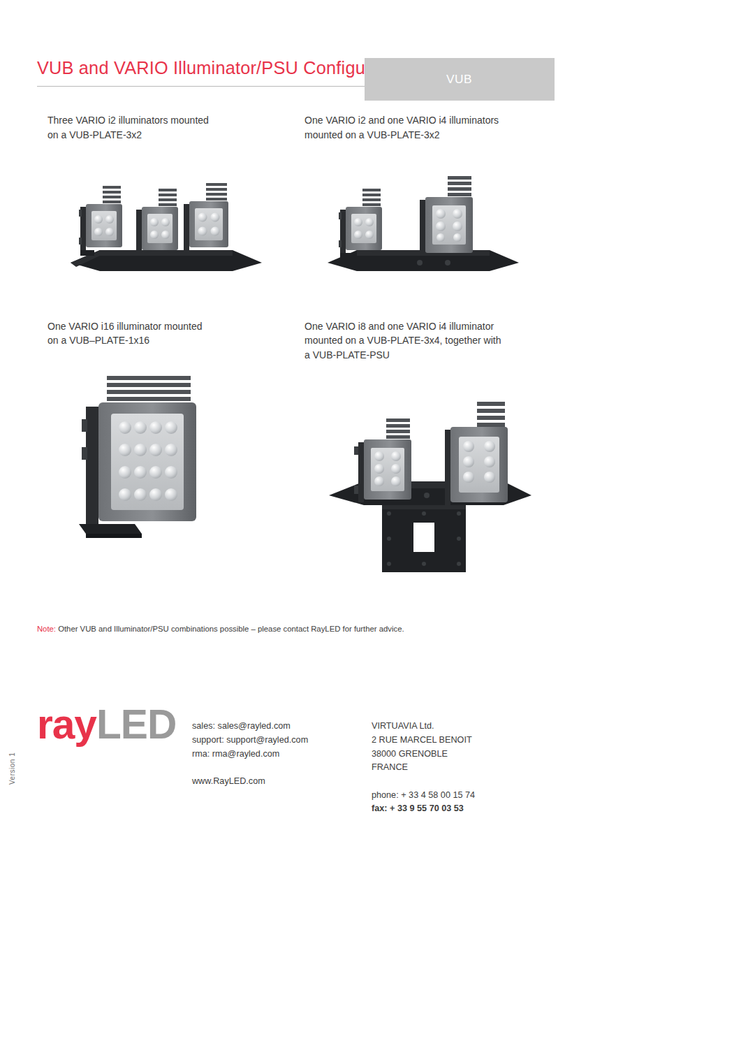VUB
VUB and VARIO Illuminator/PSU Configuration Examples
Three VARIO i2 illuminators mounted
on a VUB-PLATE-3x2
One VARIO i2 and one VARIO i4 illuminators
mounted on a VUB-PLATE-3x2
One VARIO i16 illuminator mounted
on a VUB–PLATE-1x16
One VARIO i8 and one VARIO i4 illuminator
mounted on a VUB-PLATE-3x4, together with
a VUB-PLATE-PSU
Note: Other VUB and Illuminator/PSU combinations possible – please contact RayLED for further advice.
ray LED
sales: sales@rayled.com
support: support@rayled.com
rma: rma@rayled.com
www.RayLED.com
VIRTUAVIA Ltd.
2 RUE MARCEL BENOIT
38000 GRENOBLE
FRANCE
phone: + 33 4 58 00 15 74
fax: + 33 9 55 70 03 53
Version 1